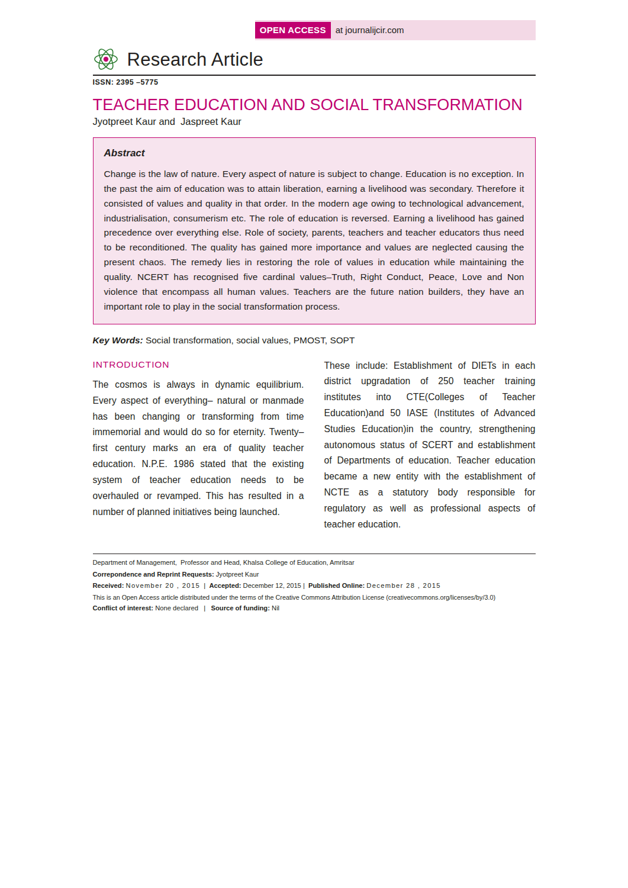OPEN ACCESS at journalijcir.com
Research Article
ISSN: 2395 –5775
TEACHER EDUCATION AND SOCIAL TRANSFORMATION
Jyotpreet Kaur and Jaspreet Kaur
Abstract
Change is the law of nature. Every aspect of nature is subject to change. Education is no exception. In the past the aim of education was to attain liberation, earning a livelihood was secondary. Therefore it consisted of values and quality in that order. In the modern age owing to technological advancement, industrialisation, consumerism etc. The role of education is reversed. Earning a livelihood has gained precedence over everything else. Role of society, parents, teachers and teacher educators thus need to be reconditioned. The quality has gained more importance and values are neglected causing the present chaos. The remedy lies in restoring the role of values in education while maintaining the quality. NCERT has recognised five cardinal values–Truth, Right Conduct, Peace, Love and Non violence that encompass all human values. Teachers are the future nation builders, they have an important role to play in the social transformation process.
Key Words: Social transformation, social values, PMOST, SOPT
Introduction
The cosmos is always in dynamic equilibrium. Every aspect of everything– natural or manmade has been changing or transforming from time immemorial and would do so for eternity. Twenty–first century marks an era of quality teacher education. N.P.E. 1986 stated that the existing system of teacher education needs to be overhauled or revamped. This has resulted in a number of planned initiatives being launched.
These include: Establishment of DIETs in each district upgradation of 250 teacher training institutes into CTE(Colleges of Teacher Education)and 50 IASE (Institutes of Advanced Studies Education)in the country, strengthening autonomous status of SCERT and establishment of Departments of education. Teacher education became a new entity with the establishment of NCTE as a statutory body responsible for regulatory as well as professional aspects of teacher education.
Department of Management, Professor and Head, Khalsa College of Education, Amritsar
Correpondence and Reprint Requests: Jyotpreet Kaur
Received: November 20 , 2015 | Accepted: December 12, 2015 | Published Online: December 28 , 2015
This is an Open Access article distributed under the terms of the Creative Commons Attribution License (creativecommons.org/licenses/by/3.0)
Conflict of interest: None declared | Source of funding: Nil